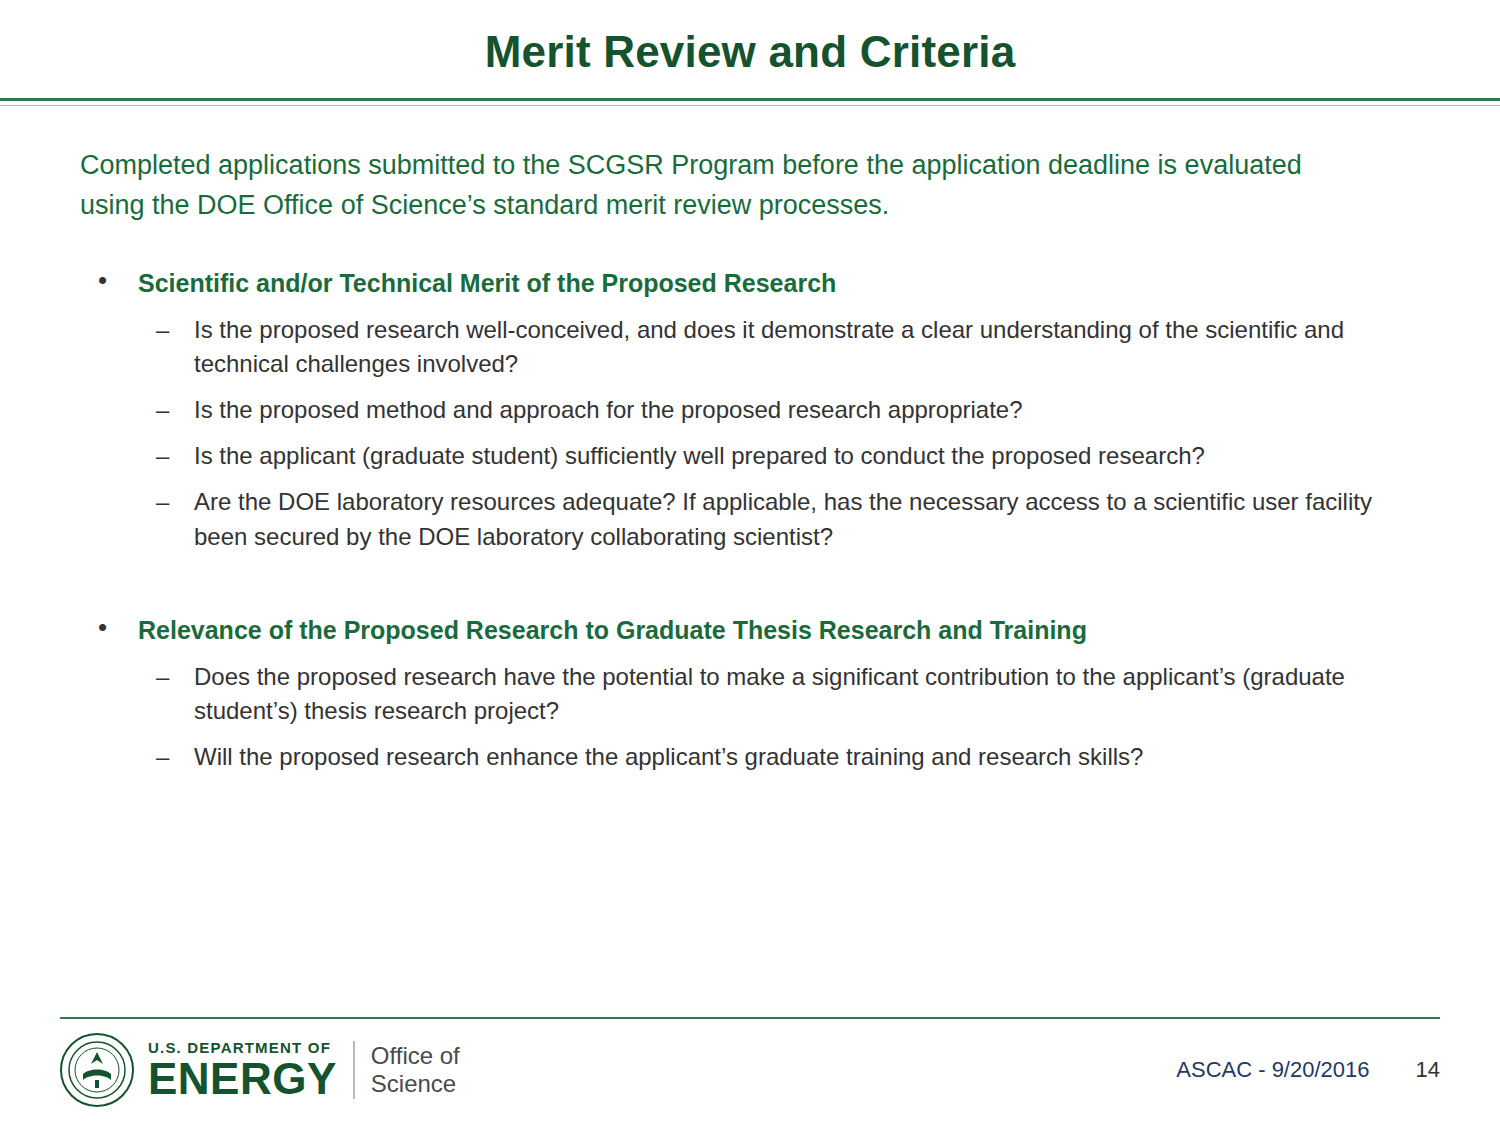Merit Review and Criteria
Completed applications submitted to the SCGSR Program before the application deadline is evaluated using the DOE Office of Science’s standard merit review processes.
Scientific and/or Technical Merit of the Proposed Research
Is the proposed research well-conceived, and does it demonstrate a clear understanding of the scientific and technical challenges involved?
Is the proposed method and approach for the proposed research appropriate?
Is the applicant (graduate student) sufficiently well prepared to conduct the proposed research?
Are the DOE laboratory resources adequate? If applicable, has the necessary access to a scientific user facility been secured by the DOE laboratory collaborating scientist?
Relevance of the Proposed Research to Graduate Thesis Research and Training
Does the proposed research have the potential to make a significant contribution to the applicant’s (graduate student’s) thesis research project?
Will the proposed research enhance the applicant’s graduate training and research skills?
U.S. DEPARTMENT OF ENERGY
Office of
Science
ASCAC - 9/20/2016 14